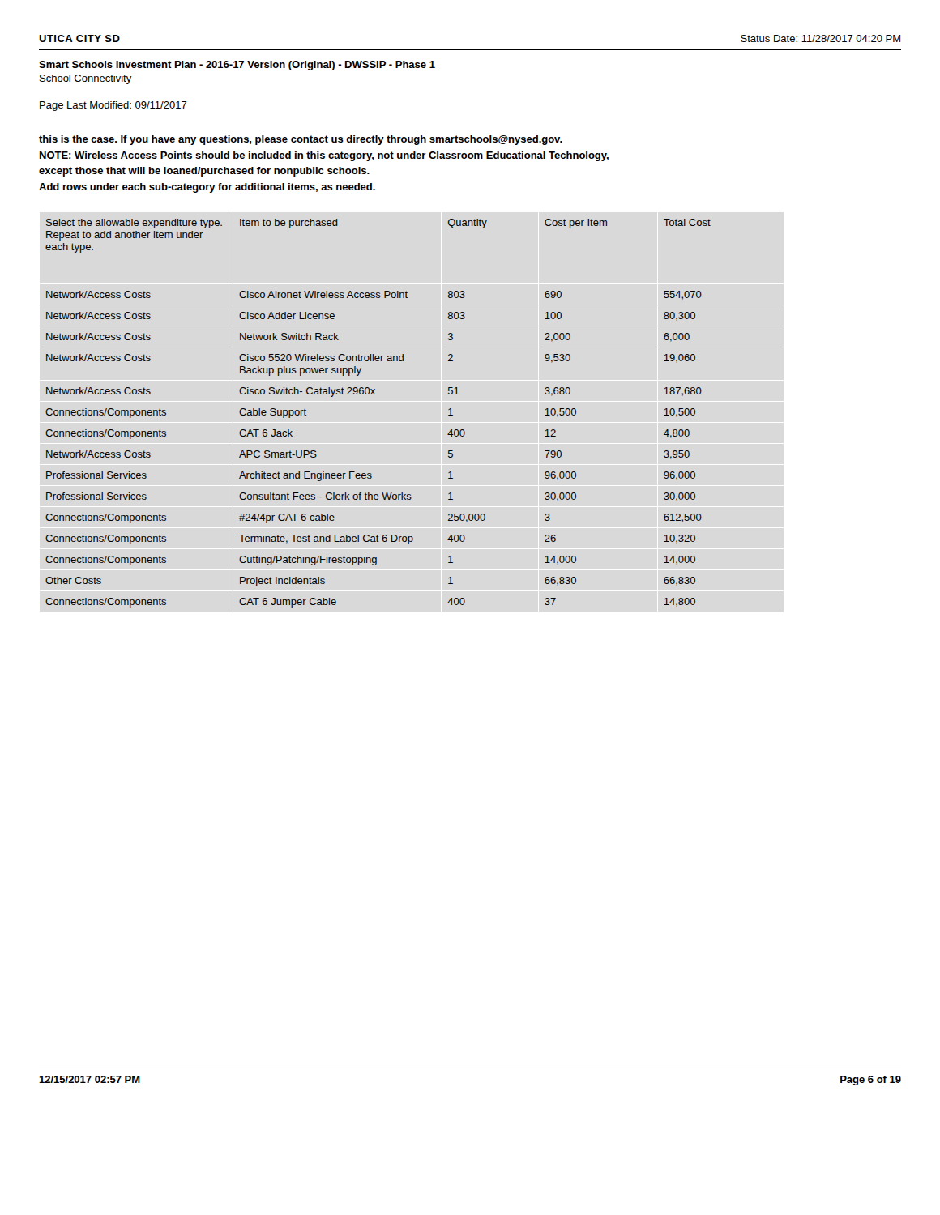UTICA CITY SD Status Date: 11/28/2017 04:20 PM
Smart Schools Investment Plan - 2016-17 Version (Original) - DWSSIP - Phase 1
School Connectivity
Page Last Modified: 09/11/2017
this is the case. If you have any questions, please contact us directly through smartschools@nysed.gov.
NOTE: Wireless Access Points should be included in this category, not under Classroom Educational Technology,
except those that will be loaned/purchased for nonpublic schools.
Add rows under each sub-category for additional items, as needed.
| Select the allowable expenditure type. Repeat to add another item under each type. | Item to be purchased | Quantity | Cost per Item | Total Cost |
| Network/Access Costs | Cisco Aironet Wireless Access Point | 803 | 690 | 554,070 |
| Network/Access Costs | Cisco Adder License | 803 | 100 | 80,300 |
| Network/Access Costs | Network Switch Rack | 3 | 2,000 | 6,000 |
| Network/Access Costs | Cisco 5520 Wireless Controller and Backup plus power supply | 2 | 9,530 | 19,060 |
| Network/Access Costs | Cisco Switch- Catalyst 2960x | 51 | 3,680 | 187,680 |
| Connections/Components | Cable Support | 1 | 10,500 | 10,500 |
| Connections/Components | CAT 6 Jack | 400 | 12 | 4,800 |
| Network/Access Costs | APC Smart-UPS | 5 | 790 | 3,950 |
| Professional Services | Architect and Engineer Fees | 1 | 96,000 | 96,000 |
| Professional Services | Consultant Fees - Clerk of the Works | 1 | 30,000 | 30,000 |
| Connections/Components | #24/4pr CAT 6 cable | 250,000 | 3 | 612,500 |
| Connections/Components | Terminate, Test and Label Cat 6 Drop | 400 | 26 | 10,320 |
| Connections/Components | Cutting/Patching/Firestopping | 1 | 14,000 | 14,000 |
| Other Costs | Project Incidentals | 1 | 66,830 | 66,830 |
| Connections/Components | CAT 6 Jumper Cable | 400 | 37 | 14,800 |
12/15/2017 02:57 PM Page 6 of 19